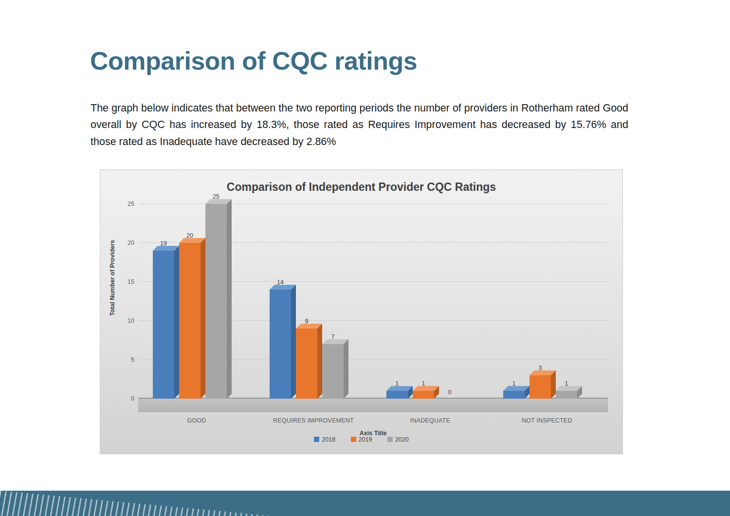Comparison of CQC ratings
The graph below indicates that between the two reporting periods the number of providers in Rotherham rated Good overall by CQC has increased by 18.3%, those rated as Requires Improvement has decreased by 15.76% and those rated as Inadequate have decreased by 2.86%
Comparison of Independent Provider CQC Ratings
Total Number of Providers
0
5
10
15
20
25
19
20
25
GOOD
14
9
7
REQUIRES IMPROVEMENT
1
1
0
INADEQUATE
1
3
1
NOT INSPECTED
Axis Title
2018 2019 2020